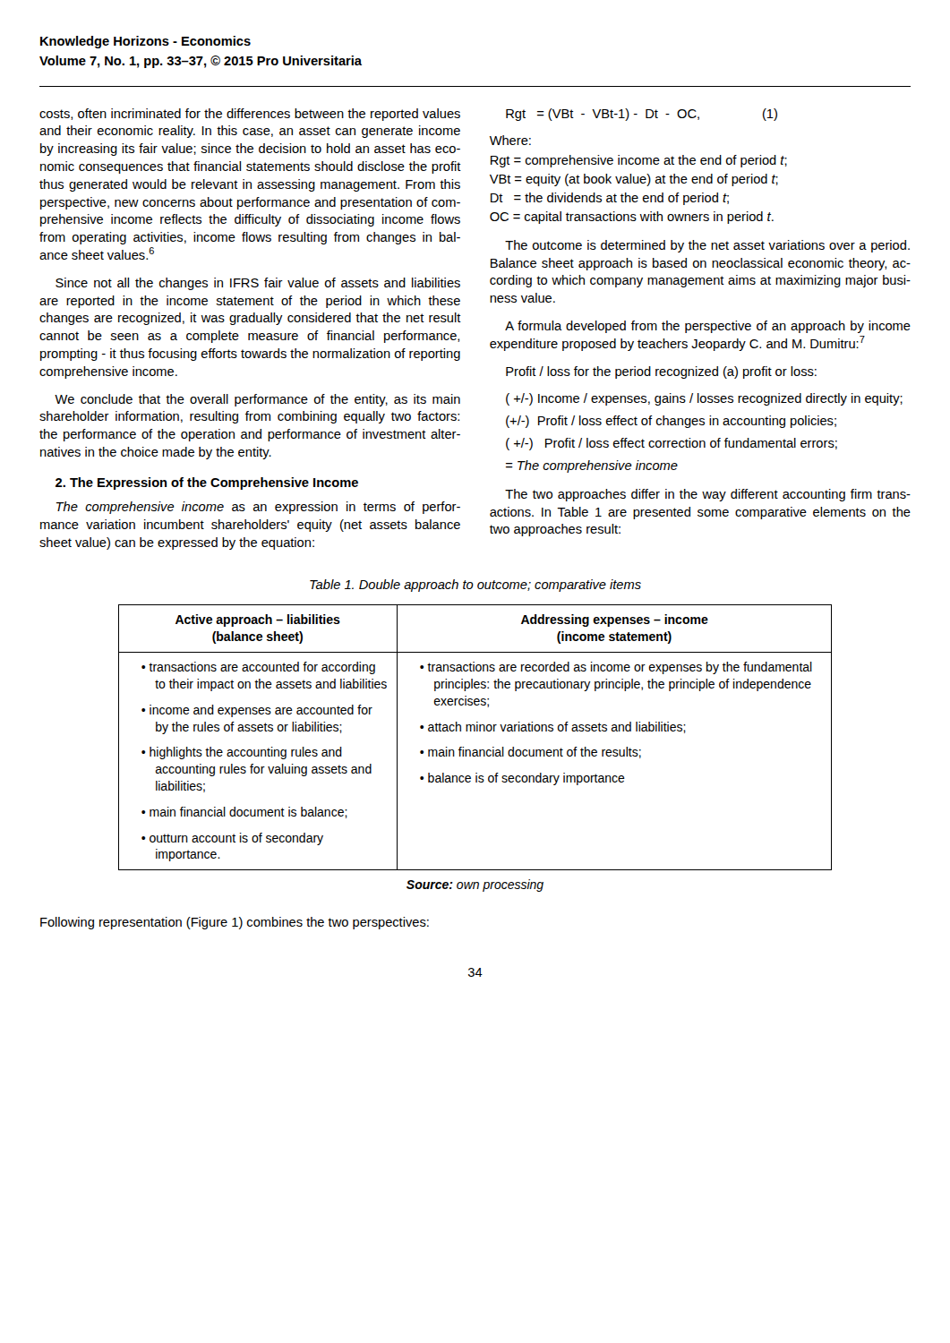Knowledge Horizons - Economics
Volume 7, No. 1, pp. 33–37, © 2015 Pro Universitaria
costs, often incriminated for the differences between the reported values and their economic reality. In this case, an asset can generate income by increasing its fair value; since the decision to hold an asset has economic consequences that financial statements should disclose the profit thus generated would be relevant in assessing management. From this perspective, new concerns about performance and presentation of comprehensive income reflects the difficulty of dissociating income flows from operating activities, income flows resulting from changes in balance sheet values.6
Since not all the changes in IFRS fair value of assets and liabilities are reported in the income statement of the period in which these changes are recognized, it was gradually considered that the net result cannot be seen as a complete measure of financial performance, prompting - it thus focusing efforts towards the normalization of reporting comprehensive income.
We conclude that the overall performance of the entity, as its main shareholder information, resulting from combining equally two factors: the performance of the operation and performance of investment alternatives in the choice made by the entity.
2. The Expression of the Comprehensive Income
The comprehensive income as an expression in terms of performance variation incumbent shareholders' equity (net assets balance sheet value) can be expressed by the equation:
Rgt = (VBt - VBt-1) - Dt - OC,(1)
Where:
Rgt = comprehensive income at the end of period t;
VBt = equity (at book value) at the end of period t;
Dt = the dividends at the end of period t;
OC = capital transactions with owners in period t.
The outcome is determined by the net asset variations over a period. Balance sheet approach is based on neoclassical economic theory, according to which company management aims at maximizing major business value.
A formula developed from the perspective of an approach by income expenditure proposed by teachers Jeopardy C. and M. Dumitru:7
Profit / loss for the period recognized (a) profit or loss:
( +/-) Income / expenses, gains / losses recognized directly in equity;
(+/-) Profit / loss effect of changes in accounting policies;
( +/-) Profit / loss effect correction of fundamental errors;
= The comprehensive income
The two approaches differ in the way different accounting firm transactions. In Table 1 are presented some comparative elements on the two approaches result:
Table 1. Double approach to outcome; comparative items
| Active approach – liabilities (balance sheet) | Addressing expenses – income (income statement) |
| --- | --- |
| • transactions are accounted for according to their impact on the assets and liabilities • income and expenses are accounted for by the rules of assets or liabilities; • highlights the accounting rules and accounting rules for valuing assets and liabilities; • main financial document is balance; • outturn account is of secondary importance. | • transactions are recorded as income or expenses by the fundamental principles: the precautionary principle, the principle of independence exercises; • attach minor variations of assets and liabilities; • main financial document of the results; • balance is of secondary importance |
Source: own processing
Following representation (Figure 1) combines the two perspectives:
34